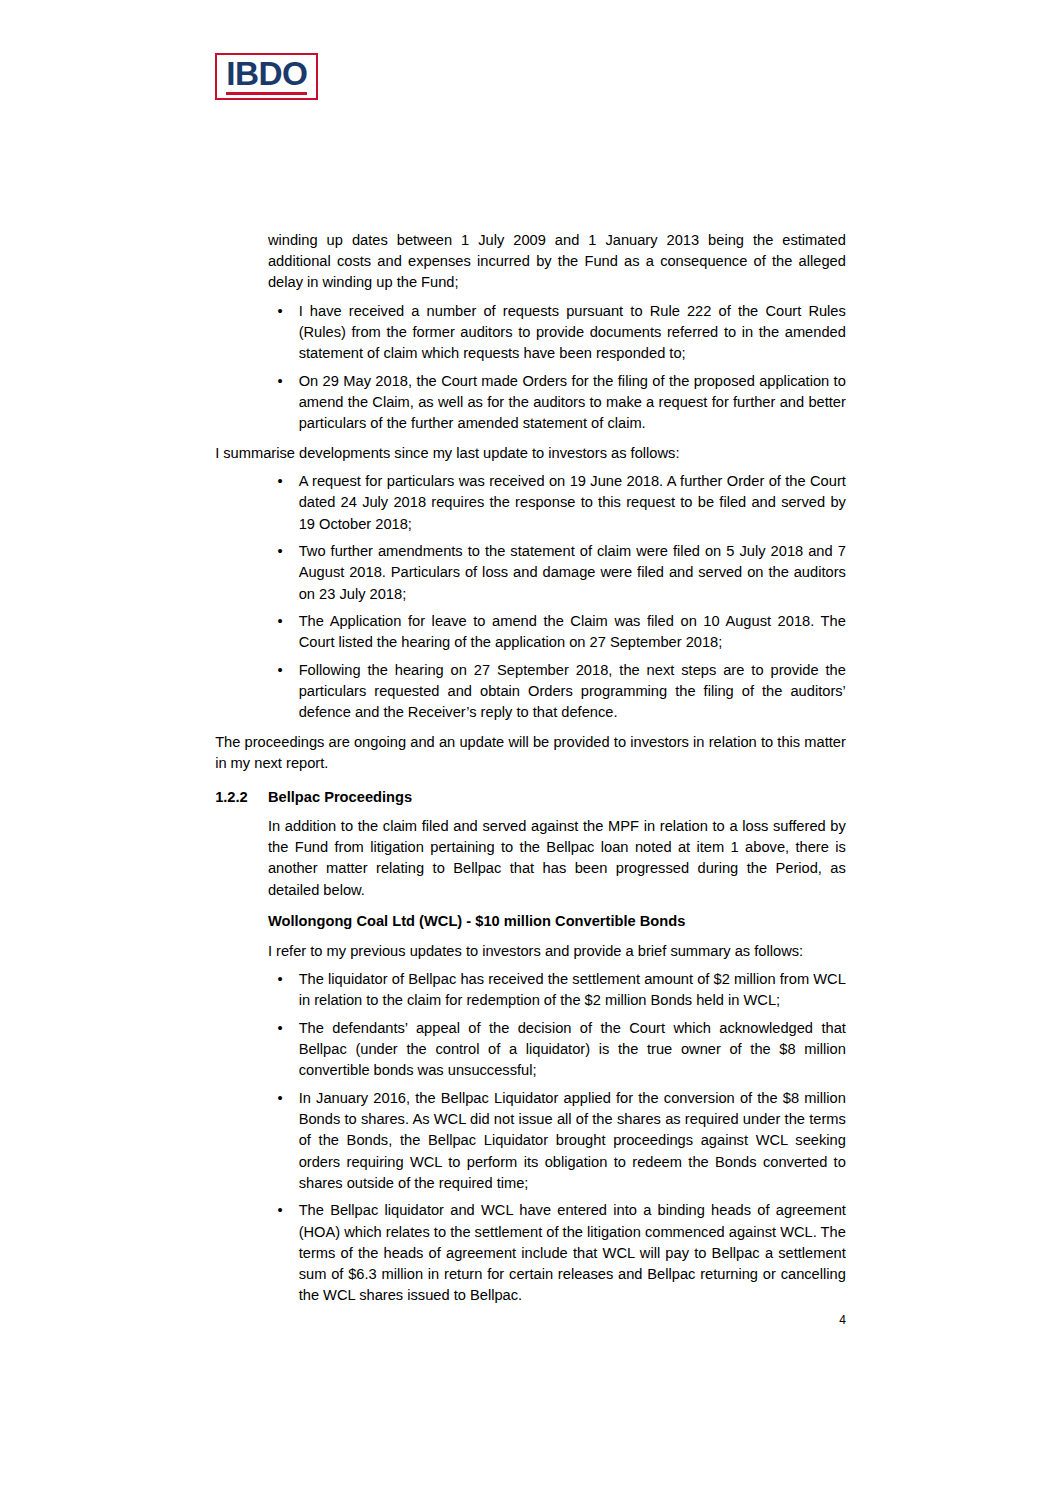IBDO
winding up dates between 1 July 2009 and 1 January 2013 being the estimated additional costs and expenses incurred by the Fund as a consequence of the alleged delay in winding up the Fund;
I have received a number of requests pursuant to Rule 222 of the Court Rules (Rules) from the former auditors to provide documents referred to in the amended statement of claim which requests have been responded to;
On 29 May 2018, the Court made Orders for the filing of the proposed application to amend the Claim, as well as for the auditors to make a request for further and better particulars of the further amended statement of claim.
I summarise developments since my last update to investors as follows:
A request for particulars was received on 19 June 2018. A further Order of the Court dated 24 July 2018 requires the response to this request to be filed and served by 19 October 2018;
Two further amendments to the statement of claim were filed on 5 July 2018 and 7 August 2018. Particulars of loss and damage were filed and served on the auditors on 23 July 2018;
The Application for leave to amend the Claim was filed on 10 August 2018. The Court listed the hearing of the application on 27 September 2018;
Following the hearing on 27 September 2018, the next steps are to provide the particulars requested and obtain Orders programming the filing of the auditors’ defence and the Receiver’s reply to that defence.
The proceedings are ongoing and an update will be provided to investors in relation to this matter in my next report.
1.2.2 Bellpac Proceedings
In addition to the claim filed and served against the MPF in relation to a loss suffered by the Fund from litigation pertaining to the Bellpac loan noted at item 1 above, there is another matter relating to Bellpac that has been progressed during the Period, as detailed below.
Wollongong Coal Ltd (WCL) - $10 million Convertible Bonds
I refer to my previous updates to investors and provide a brief summary as follows:
The liquidator of Bellpac has received the settlement amount of $2 million from WCL in relation to the claim for redemption of the $2 million Bonds held in WCL;
The defendants’ appeal of the decision of the Court which acknowledged that Bellpac (under the control of a liquidator) is the true owner of the $8 million convertible bonds was unsuccessful;
In January 2016, the Bellpac Liquidator applied for the conversion of the $8 million Bonds to shares. As WCL did not issue all of the shares as required under the terms of the Bonds, the Bellpac Liquidator brought proceedings against WCL seeking orders requiring WCL to perform its obligation to redeem the Bonds converted to shares outside of the required time;
The Bellpac liquidator and WCL have entered into a binding heads of agreement (HOA) which relates to the settlement of the litigation commenced against WCL. The terms of the heads of agreement include that WCL will pay to Bellpac a settlement sum of $6.3 million in return for certain releases and Bellpac returning or cancelling the WCL shares issued to Bellpac.
4